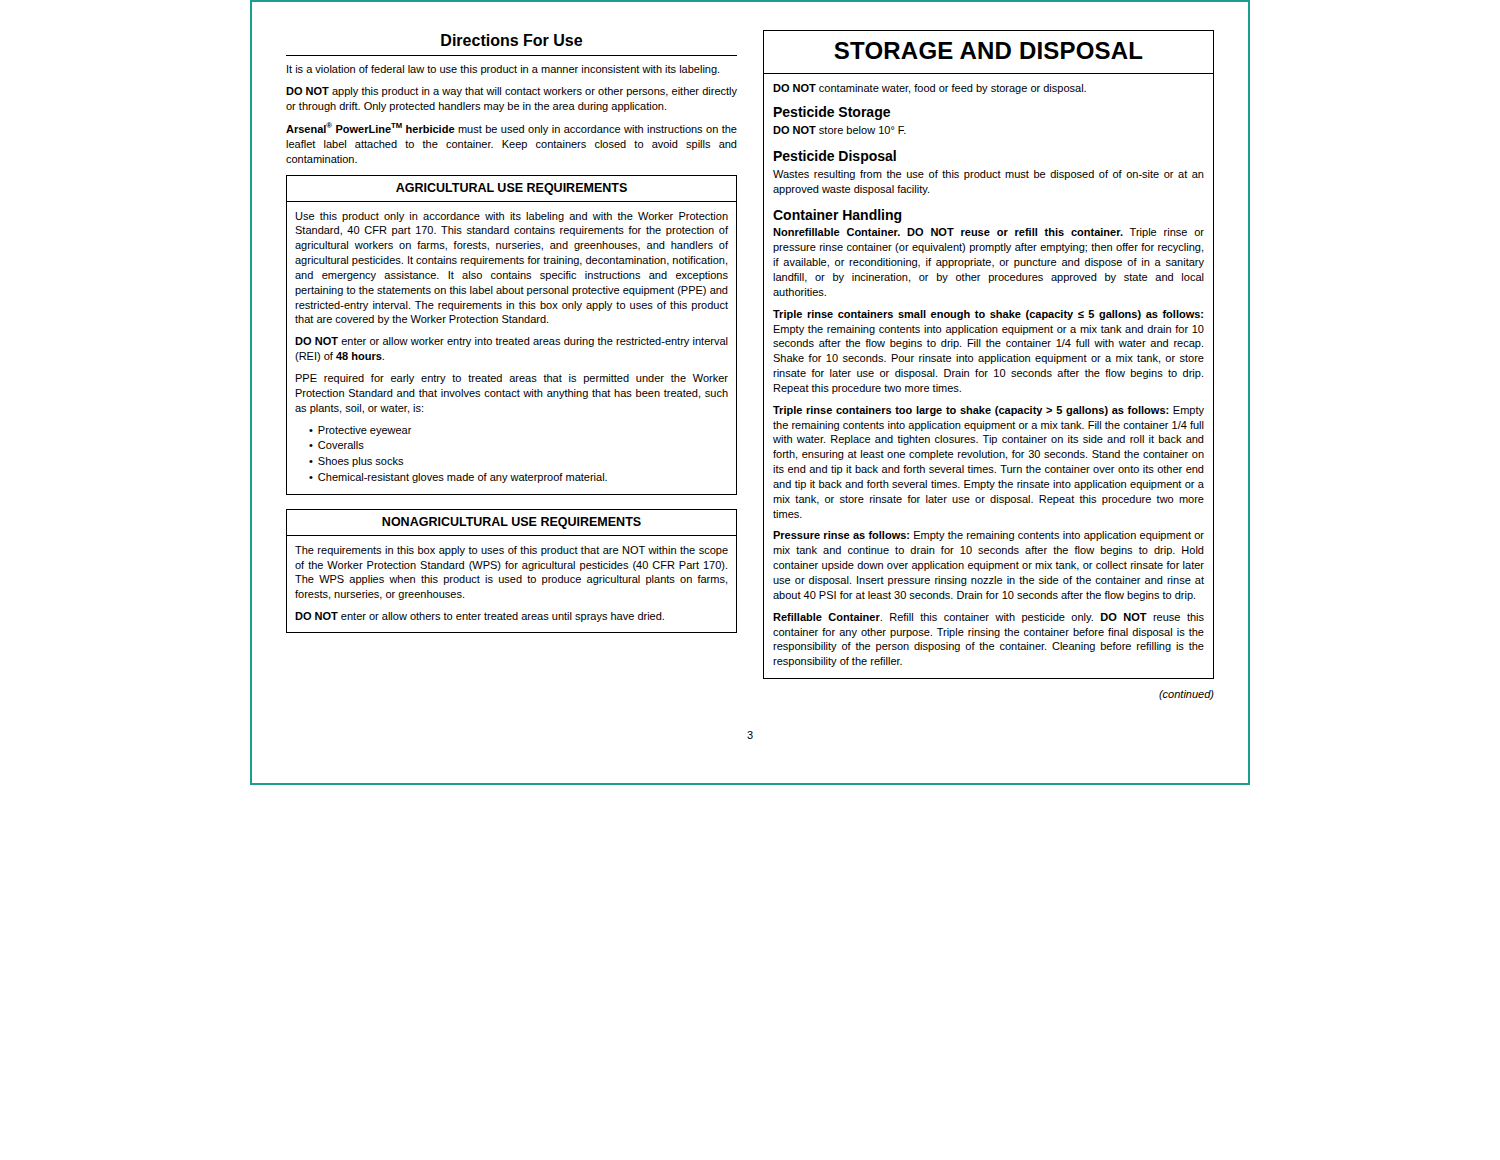Directions For Use
It is a violation of federal law to use this product in a manner inconsistent with its labeling.
DO NOT apply this product in a way that will contact workers or other persons, either directly or through drift. Only protected handlers may be in the area during application.
Arsenal® PowerLineTM herbicide must be used only in accordance with instructions on the leaflet label attached to the container. Keep containers closed to avoid spills and contamination.
AGRICULTURAL USE REQUIREMENTS
Use this product only in accordance with its labeling and with the Worker Protection Standard, 40 CFR part 170. This standard contains requirements for the protection of agricultural workers on farms, forests, nurseries, and greenhouses, and handlers of agricultural pesticides. It contains requirements for training, decontamination, notification, and emergency assistance. It also contains specific instructions and exceptions pertaining to the statements on this label about personal protective equipment (PPE) and restricted-entry interval. The requirements in this box only apply to uses of this product that are covered by the Worker Protection Standard.
DO NOT enter or allow worker entry into treated areas during the restricted-entry interval (REI) of 48 hours.
PPE required for early entry to treated areas that is permitted under the Worker Protection Standard and that involves contact with anything that has been treated, such as plants, soil, or water, is:
Protective eyewear
Coveralls
Shoes plus socks
Chemical-resistant gloves made of any waterproof material.
NONAGRICULTURAL USE REQUIREMENTS
The requirements in this box apply to uses of this product that are NOT within the scope of the Worker Protection Standard (WPS) for agricultural pesticides (40 CFR Part 170). The WPS applies when this product is used to produce agricultural plants on farms, forests, nurseries, or greenhouses.
DO NOT enter or allow others to enter treated areas until sprays have dried.
STORAGE AND DISPOSAL
DO NOT contaminate water, food or feed by storage or disposal.
Pesticide Storage
DO NOT store below 10° F.
Pesticide Disposal
Wastes resulting from the use of this product must be disposed of of on-site or at an approved waste disposal facility.
Container Handling
Nonrefillable Container. DO NOT reuse or refill this container. Triple rinse or pressure rinse container (or equivalent) promptly after emptying; then offer for recycling, if available, or reconditioning, if appropriate, or puncture and dispose of in a sanitary landfill, or by incineration, or by other procedures approved by state and local authorities.
Triple rinse containers small enough to shake (capacity ≤ 5 gallons) as follows: Empty the remaining contents into application equipment or a mix tank and drain for 10 seconds after the flow begins to drip. Fill the container 1/4 full with water and recap. Shake for 10 seconds. Pour rinsate into application equipment or a mix tank, or store rinsate for later use or disposal. Drain for 10 seconds after the flow begins to drip. Repeat this procedure two more times.
Triple rinse containers too large to shake (capacity > 5 gallons) as follows: Empty the remaining contents into application equipment or a mix tank. Fill the container 1/4 full with water. Replace and tighten closures. Tip container on its side and roll it back and forth, ensuring at least one complete revolution, for 30 seconds. Stand the container on its end and tip it back and forth several times. Turn the container over onto its other end and tip it back and forth several times. Empty the rinsate into application equipment or a mix tank, or store rinsate for later use or disposal. Repeat this procedure two more times.
Pressure rinse as follows: Empty the remaining contents into application equipment or mix tank and continue to drain for 10 seconds after the flow begins to drip. Hold container upside down over application equipment or mix tank, or collect rinsate for later use or disposal. Insert pressure rinsing nozzle in the side of the container and rinse at about 40 PSI for at least 30 seconds. Drain for 10 seconds after the flow begins to drip.
Refillable Container. Refill this container with pesticide only. DO NOT reuse this container for any other purpose. Triple rinsing the container before final disposal is the responsibility of the person disposing of the container. Cleaning before refilling is the responsibility of the refiller.
(continued)
3